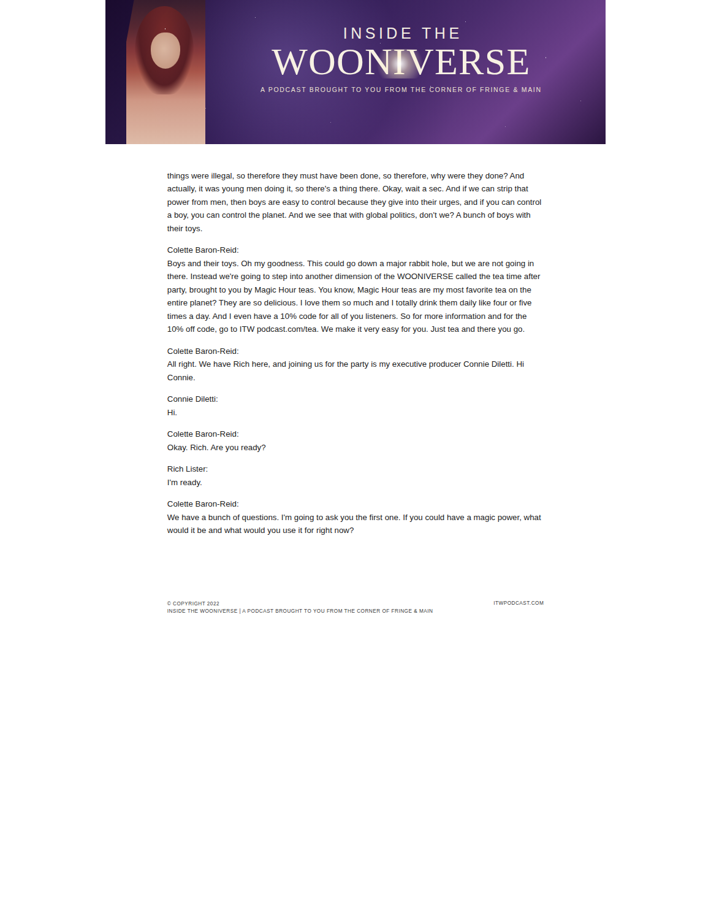INSIDE THE
WOONIVERSE
A PODCAST BROUGHT TO YOU FROM THE CORNER OF FRINGE & MAIN
things were illegal, so therefore they must have been done, so therefore, why were they done? And actually, it was young men doing it, so there's a thing there. Okay, wait a sec. And if we can strip that power from men, then boys are easy to control because they give into their urges, and if you can control a boy, you can control the planet. And we see that with global politics, don't we? A bunch of boys with their toys.
Colette Baron-Reid:
Boys and their toys. Oh my goodness. This could go down a major rabbit hole, but we are not going in there. Instead we're going to step into another dimension of the WOONIVERSE called the tea time after party, brought to you by Magic Hour teas. You know, Magic Hour teas are my most favorite tea on the entire planet? They are so delicious. I love them so much and I totally drink them daily like four or five times a day. And I even have a 10% code for all of you listeners. So for more information and for the 10% off code, go to ITW podcast.com/tea. We make it very easy for you. Just tea and there you go.
Colette Baron-Reid:
All right. We have Rich here, and joining us for the party is my executive producer Connie Diletti. Hi Connie.
Connie Diletti:
Hi.
Colette Baron-Reid:
Okay. Rich. Are you ready?
Rich Lister:
I'm ready.
Colette Baron-Reid:
We have a bunch of questions. I'm going to ask you the first one. If you could have a magic power, what would it be and what would you use it for right now?
© COPYRIGHT 2022
INSIDE THE WOONIVERSE | A PODCAST BROUGHT TO YOU FROM THE CORNER OF FRINGE & MAIN
ITWPODCAST.COM